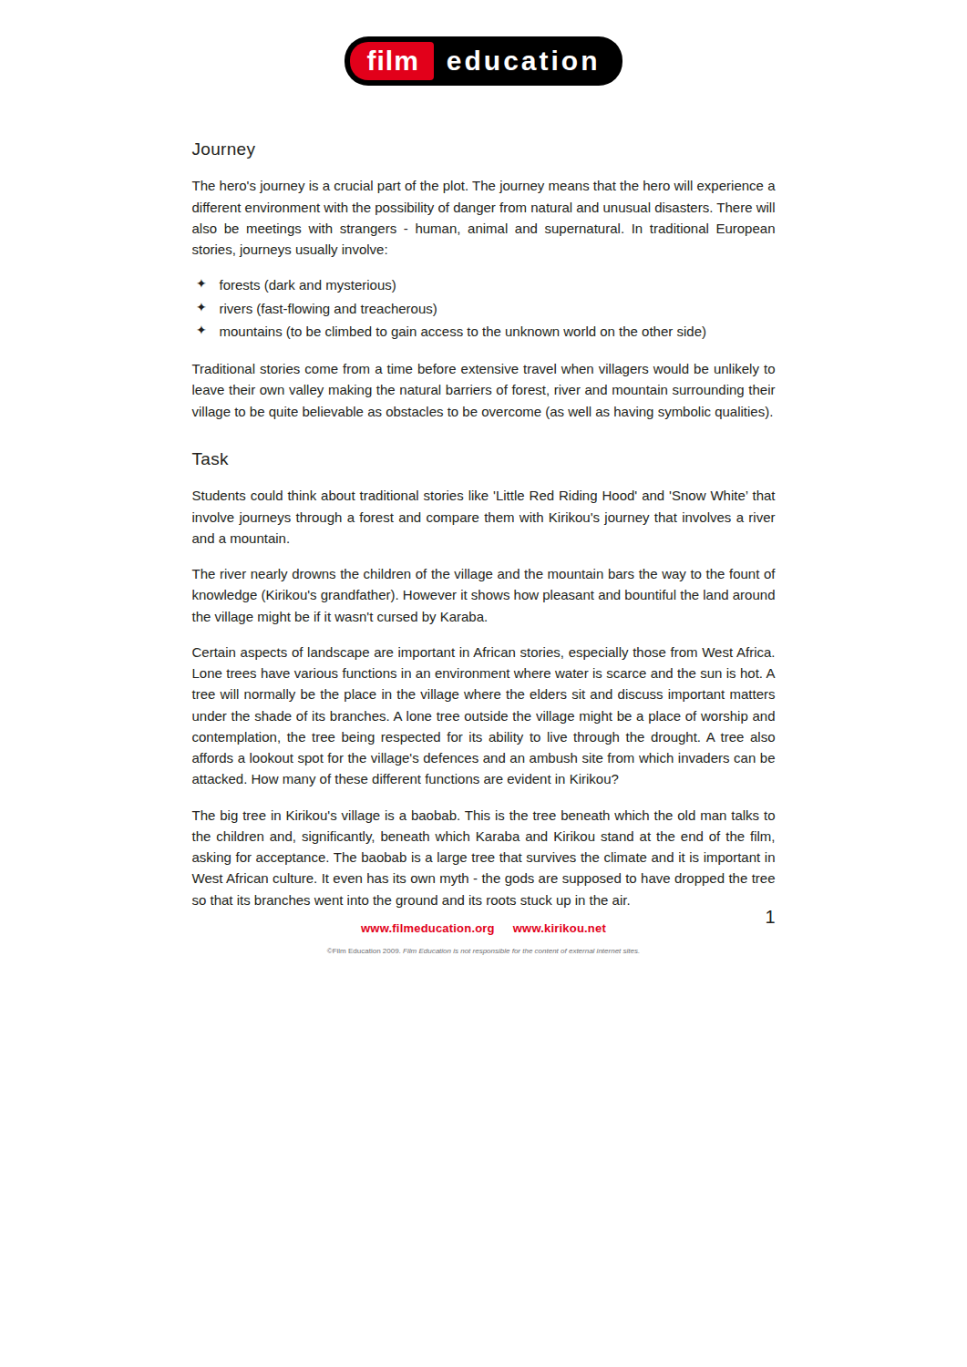film education
Journey
The hero's journey is a crucial part of the plot. The journey means that the hero will experience a different environment with the possibility of danger from natural and unusual disasters. There will also be meetings with strangers - human, animal and supernatural. In traditional European stories, journeys usually involve:
forests (dark and mysterious)
rivers (fast-flowing and treacherous)
mountains (to be climbed to gain access to the unknown world on the other side)
Traditional stories come from a time before extensive travel when villagers would be unlikely to leave their own valley making the natural barriers of forest, river and mountain surrounding their village to be quite believable as obstacles to be overcome (as well as having symbolic qualities).
Task
Students could think about traditional stories like 'Little Red Riding Hood' and 'Snow White’ that involve journeys through a forest and compare them with Kirikou's journey that involves a river and a mountain.
The river nearly drowns the children of the village and the mountain bars the way to the fount of knowledge (Kirikou's grandfather). However it shows how pleasant and bountiful the land around the village might be if it wasn't cursed by Karaba.
Certain aspects of landscape are important in African stories, especially those from West Africa. Lone trees have various functions in an environment where water is scarce and the sun is hot. A tree will normally be the place in the village where the elders sit and discuss important matters under the shade of its branches. A lone tree outside the village might be a place of worship and contemplation, the tree being respected for its ability to live through the drought. A tree also affords a lookout spot for the village's defences and an ambush site from which invaders can be attacked. How many of these different functions are evident in Kirikou?
The big tree in Kirikou's village is a baobab. This is the tree beneath which the old man talks to the children and, significantly, beneath which Karaba and Kirikou stand at the end of the film, asking for acceptance. The baobab is a large tree that survives the climate and it is important in West African culture. It even has its own myth - the gods are supposed to have dropped the tree so that its branches went into the ground and its roots stuck up in the air.
1
www.filmeducation.org www.kirikou.net
©Film Education 2009. Film Education is not responsible for the content of external internet sites.